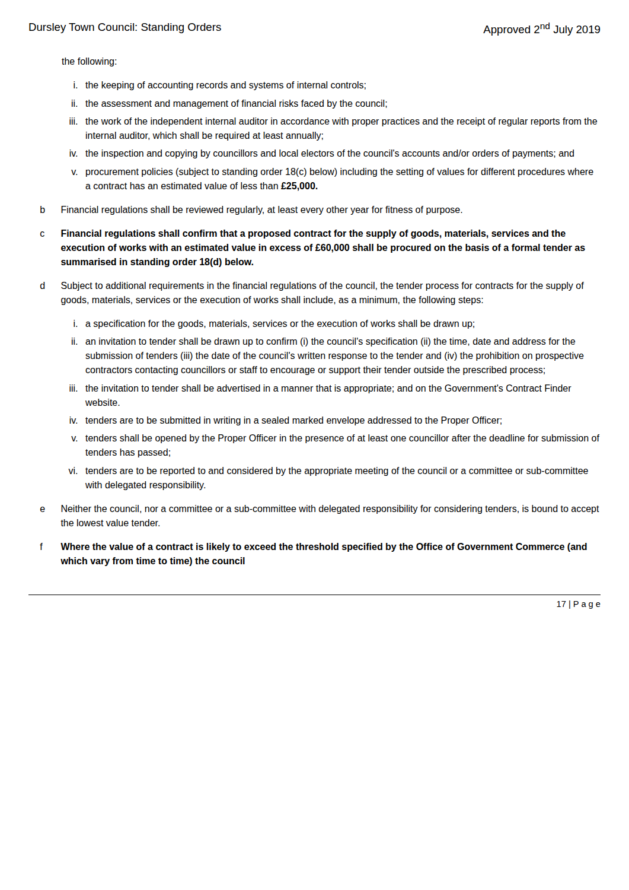Dursley Town Council: Standing Orders
Approved 2nd July 2019
the following:
the keeping of accounting records and systems of internal controls;
the assessment and management of financial risks faced by the council;
the work of the independent internal auditor in accordance with proper practices and the receipt of regular reports from the internal auditor, which shall be required at least annually;
the inspection and copying by councillors and local electors of the council's accounts and/or orders of payments; and
procurement policies (subject to standing order 18(c) below) including the setting of values for different procedures where a contract has an estimated value of less than £25,000.
b
Financial regulations shall be reviewed regularly, at least every other year for fitness of purpose.
c
Financial regulations shall confirm that a proposed contract for the supply of goods, materials, services and the execution of works with an estimated value in excess of £60,000 shall be procured on the basis of a formal tender as summarised in standing order 18(d) below.
d
Subject to additional requirements in the financial regulations of the council, the tender process for contracts for the supply of goods, materials, services or the execution of works shall include, as a minimum, the following steps:
a specification for the goods, materials, services or the execution of works shall be drawn up;
an invitation to tender shall be drawn up to confirm (i) the council's specification (ii) the time, date and address for the submission of tenders (iii) the date of the council's written response to the tender and (iv) the prohibition on prospective contractors contacting councillors or staff to encourage or support their tender outside the prescribed process;
the invitation to tender shall be advertised in a manner that is appropriate; and on the Government's Contract Finder website.
tenders are to be submitted in writing in a sealed marked envelope addressed to the Proper Officer;
tenders shall be opened by the Proper Officer in the presence of at least one councillor after the deadline for submission of tenders has passed;
tenders are to be reported to and considered by the appropriate meeting of the council or a committee or sub-committee with delegated responsibility.
e
Neither the council, nor a committee or a sub-committee with delegated responsibility for considering tenders, is bound to accept the lowest value tender.
f
Where the value of a contract is likely to exceed the threshold specified by the Office of Government Commerce (and which vary from time to time) the council
17 | P a g e